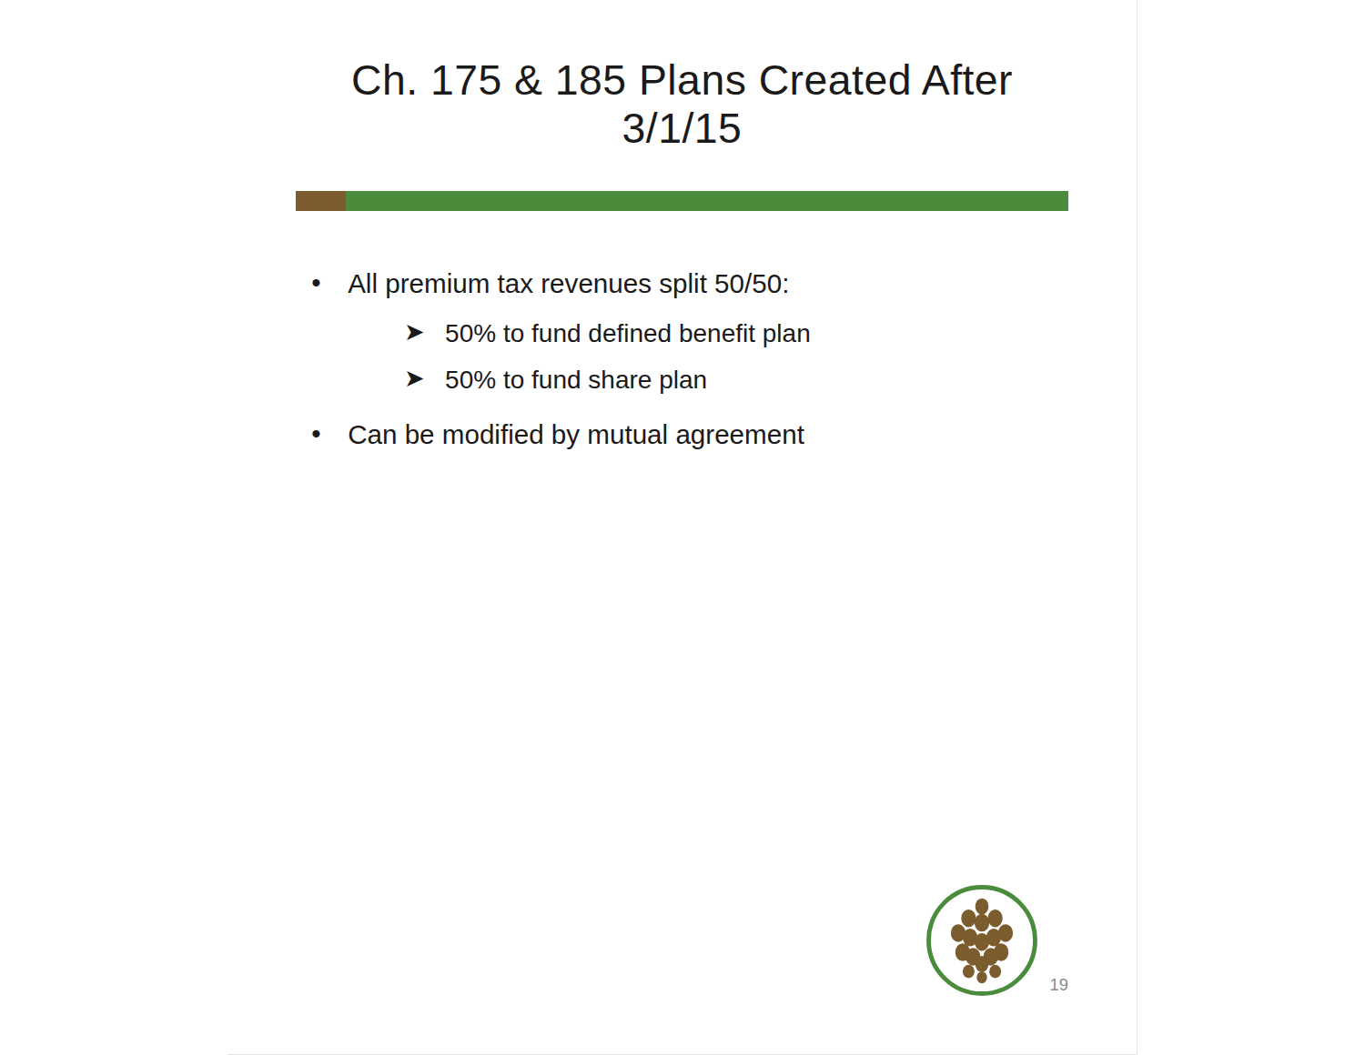Ch. 175 & 185 Plans Created After 3/1/15
All premium tax revenues split 50/50:
50% to fund defined benefit plan
50% to fund share plan
Can be modified by mutual agreement
19